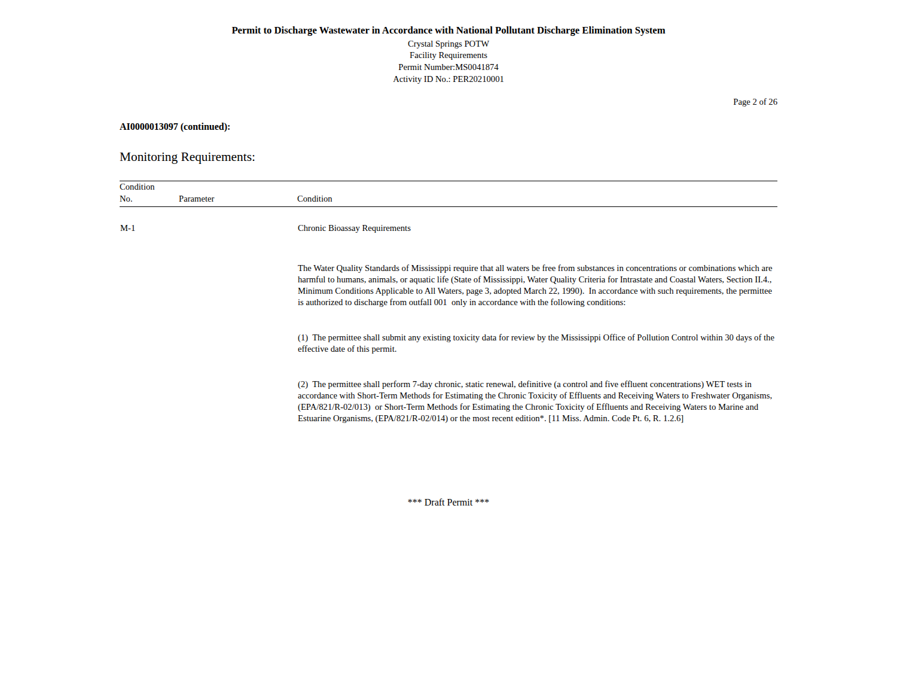Permit to Discharge Wastewater in Accordance with National Pollutant Discharge Elimination System
Crystal Springs POTW
Facility Requirements
Permit Number:MS0041874
Activity ID No.: PER20210001
Page 2 of 26
AI0000013097 (continued):
Monitoring Requirements:
| Condition No. | Parameter | Condition |
| --- | --- | --- |
| M-1 | | Chronic Bioassay Requirements The Water Quality Standards of Mississippi require that all waters be free from substances in concentrations or combinations which are harmful to humans, animals, or aquatic life (State of Mississippi, Water Quality Criteria for Intrastate and Coastal Waters, Section II.4., Minimum Conditions Applicable to All Waters, page 3, adopted March 22, 1990). In accordance with such requirements, the permittee is authorized to discharge from outfall 001 only in accordance with the following conditions: (1) The permittee shall submit any existing toxicity data for review by the Mississippi Office of Pollution Control within 30 days of the effective date of this permit. (2) The permittee shall perform 7-day chronic, static renewal, definitive (a control and five effluent concentrations) WET tests in accordance with Short-Term Methods for Estimating the Chronic Toxicity of Effluents and Receiving Waters to Freshwater Organisms, (EPA/821/R-02/013) or Short-Term Methods for Estimating the Chronic Toxicity of Effluents and Receiving Waters to Marine and Estuarine Organisms, (EPA/821/R-02/014) or the most recent edition*. [11 Miss. Admin. Code Pt. 6, R. 1.2.6] |
*** Draft Permit ***